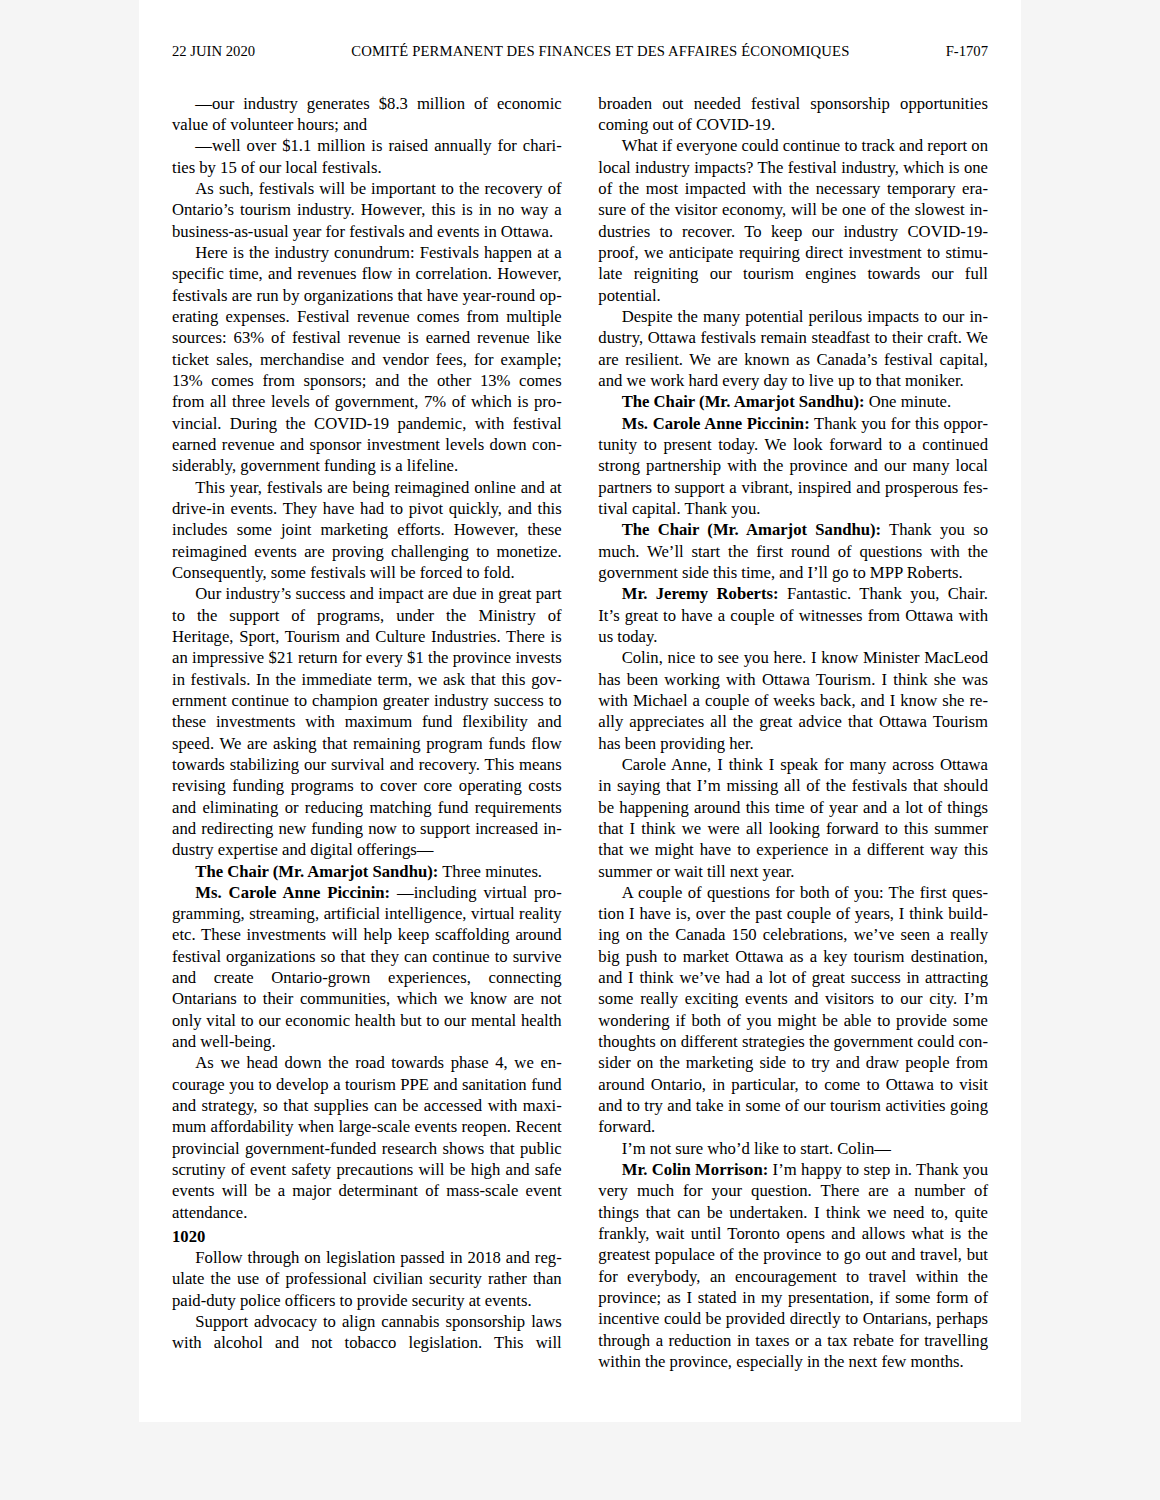22 JUIN 2020 Comité permanent des finances et des affaires économiques F-1707
—our industry generates $8.3 million of economic value of volunteer hours; and
—well over $1.1 million is raised annually for charities by 15 of our local festivals.
As such, festivals will be important to the recovery of Ontario’s tourism industry. However, this is in no way a business-as-usual year for festivals and events in Ottawa.
Here is the industry conundrum: Festivals happen at a specific time, and revenues flow in correlation. However, festivals are run by organizations that have year-round operating expenses. Festival revenue comes from multiple sources: 63% of festival revenue is earned revenue like ticket sales, merchandise and vendor fees, for example; 13% comes from sponsors; and the other 13% comes from all three levels of government, 7% of which is provincial. During the COVID-19 pandemic, with festival earned revenue and sponsor investment levels down considerably, government funding is a lifeline.
This year, festivals are being reimagined online and at drive-in events. They have had to pivot quickly, and this includes some joint marketing efforts. However, these reimagined events are proving challenging to monetize. Consequently, some festivals will be forced to fold.
Our industry’s success and impact are due in great part to the support of programs, under the Ministry of Heritage, Sport, Tourism and Culture Industries. There is an impressive $21 return for every $1 the province invests in festivals. In the immediate term, we ask that this government continue to champion greater industry success to these investments with maximum fund flexibility and speed. We are asking that remaining program funds flow towards stabilizing our survival and recovery. This means revising funding programs to cover core operating costs and eliminating or reducing matching fund requirements and redirecting new funding now to support increased industry expertise and digital offerings—
The Chair (Mr. Amarjot Sandhu): Three minutes.
Ms. Carole Anne Piccinin: —including virtual programming, streaming, artificial intelligence, virtual reality etc. These investments will help keep scaffolding around festival organizations so that they can continue to survive and create Ontario-grown experiences, connecting Ontarians to their communities, which we know are not only vital to our economic health but to our mental health and well-being.
As we head down the road towards phase 4, we encourage you to develop a tourism PPE and sanitation fund and strategy, so that supplies can be accessed with maximum affordability when large-scale events reopen. Recent provincial government-funded research shows that public scrutiny of event safety precautions will be high and safe events will be a major determinant of mass-scale event attendance.
1020
Follow through on legislation passed in 2018 and regulate the use of professional civilian security rather than paid-duty police officers to provide security at events.
Support advocacy to align cannabis sponsorship laws with alcohol and not tobacco legislation. This will broaden out needed festival sponsorship opportunities coming out of COVID-19.
What if everyone could continue to track and report on local industry impacts? The festival industry, which is one of the most impacted with the necessary temporary erasure of the visitor economy, will be one of the slowest industries to recover. To keep our industry COVID-19-proof, we anticipate requiring direct investment to stimulate reigniting our tourism engines towards our full potential.
Despite the many potential perilous impacts to our industry, Ottawa festivals remain steadfast to their craft. We are resilient. We are known as Canada’s festival capital, and we work hard every day to live up to that moniker.
The Chair (Mr. Amarjot Sandhu): One minute.
Ms. Carole Anne Piccinin: Thank you for this opportunity to present today. We look forward to a continued strong partnership with the province and our many local partners to support a vibrant, inspired and prosperous festival capital. Thank you.
The Chair (Mr. Amarjot Sandhu): Thank you so much. We’ll start the first round of questions with the government side this time, and I’ll go to MPP Roberts.
Mr. Jeremy Roberts: Fantastic. Thank you, Chair. It’s great to have a couple of witnesses from Ottawa with us today.
Colin, nice to see you here. I know Minister MacLeod has been working with Ottawa Tourism. I think she was with Michael a couple of weeks back, and I know she really appreciates all the great advice that Ottawa Tourism has been providing her.
Carole Anne, I think I speak for many across Ottawa in saying that I’m missing all of the festivals that should be happening around this time of year and a lot of things that I think we were all looking forward to this summer that we might have to experience in a different way this summer or wait till next year.
A couple of questions for both of you: The first question I have is, over the past couple of years, I think building on the Canada 150 celebrations, we’ve seen a really big push to market Ottawa as a key tourism destination, and I think we’ve had a lot of great success in attracting some really exciting events and visitors to our city. I’m wondering if both of you might be able to provide some thoughts on different strategies the government could consider on the marketing side to try and draw people from around Ontario, in particular, to come to Ottawa to visit and to try and take in some of our tourism activities going forward.
I’m not sure who’d like to start. Colin—
Mr. Colin Morrison: I’m happy to step in. Thank you very much for your question. There are a number of things that can be undertaken. I think we need to, quite frankly, wait until Toronto opens and allows what is the greatest populace of the province to go out and travel, but for everybody, an encouragement to travel within the province; as I stated in my presentation, if some form of incentive could be provided directly to Ontarians, perhaps through a reduction in taxes or a tax rebate for travelling within the province, especially in the next few months.